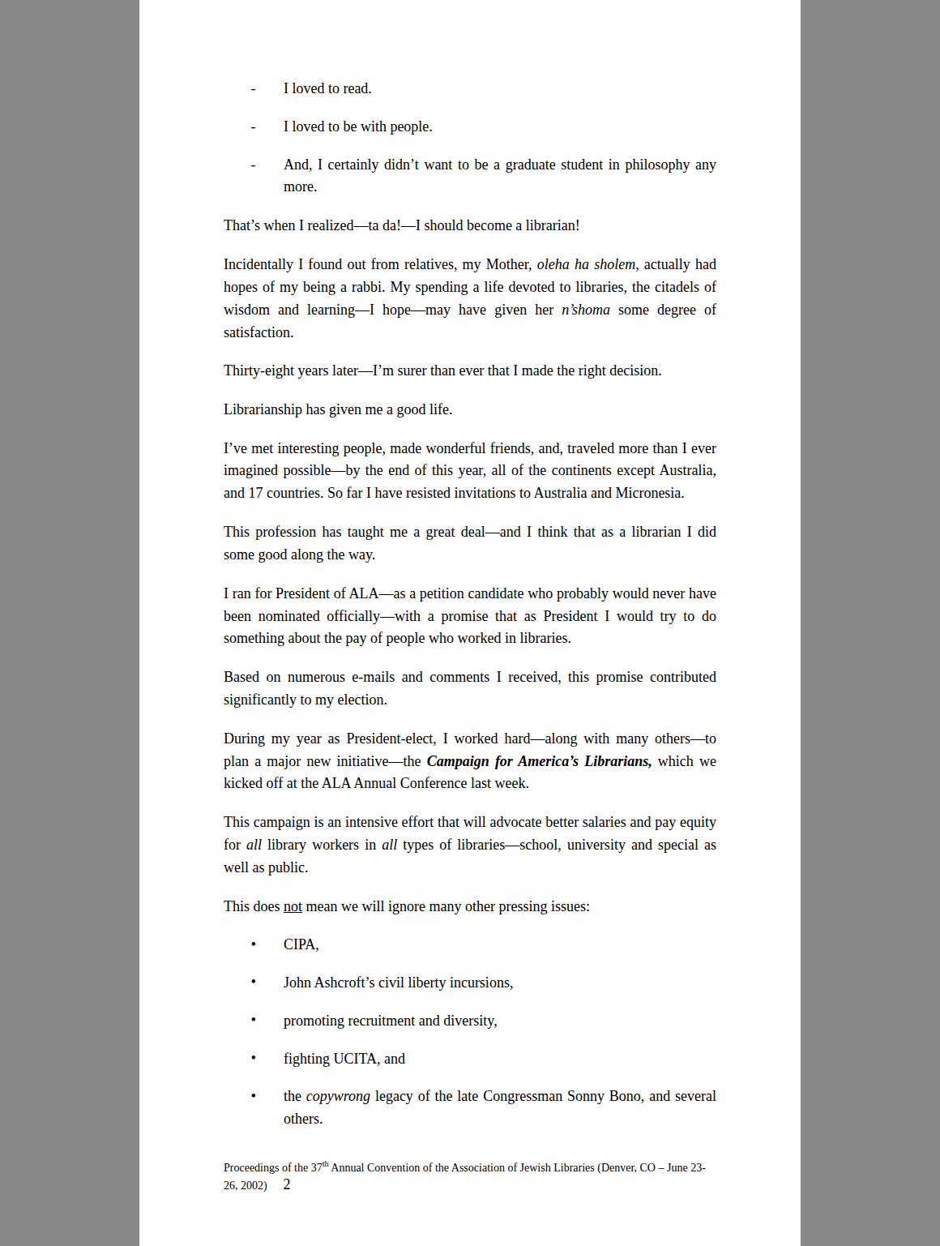I loved to read.
I loved to be with people.
And, I certainly didn’t want to be a graduate student in philosophy any more.
That’s when I realized—ta da!—I should become a librarian!
Incidentally I found out from relatives, my Mother, oleha ha sholem, actually had hopes of my being a rabbi. My spending a life devoted to libraries, the citadels of wisdom and learning—I hope—may have given her n’shoma some degree of satisfaction.
Thirty-eight years later—I’m surer than ever that I made the right decision.
Librarianship has given me a good life.
I’ve met interesting people, made wonderful friends, and, traveled more than I ever imagined possible—by the end of this year, all of the continents except Australia, and 17 countries. So far I have resisted invitations to Australia and Micronesia.
This profession has taught me a great deal—and I think that as a librarian I did some good along the way.
I ran for President of ALA—as a petition candidate who probably would never have been nominated officially—with a promise that as President I would try to do something about the pay of people who worked in libraries.
Based on numerous e-mails and comments I received, this promise contributed significantly to my election.
During my year as President-elect, I worked hard—along with many others—to plan a major new initiative—the Campaign for America’s Librarians, which we kicked off at the ALA Annual Conference last week.
This campaign is an intensive effort that will advocate better salaries and pay equity for all library workers in all types of libraries—school, university and special as well as public.
This does not mean we will ignore many other pressing issues:
CIPA,
John Ashcroft’s civil liberty incursions,
promoting recruitment and diversity,
fighting UCITA, and
the copywrong legacy of the late Congressman Sonny Bono, and several others.
Proceedings of the 37th Annual Convention of the Association of Jewish Libraries (Denver, CO – June 23-26, 2002)2